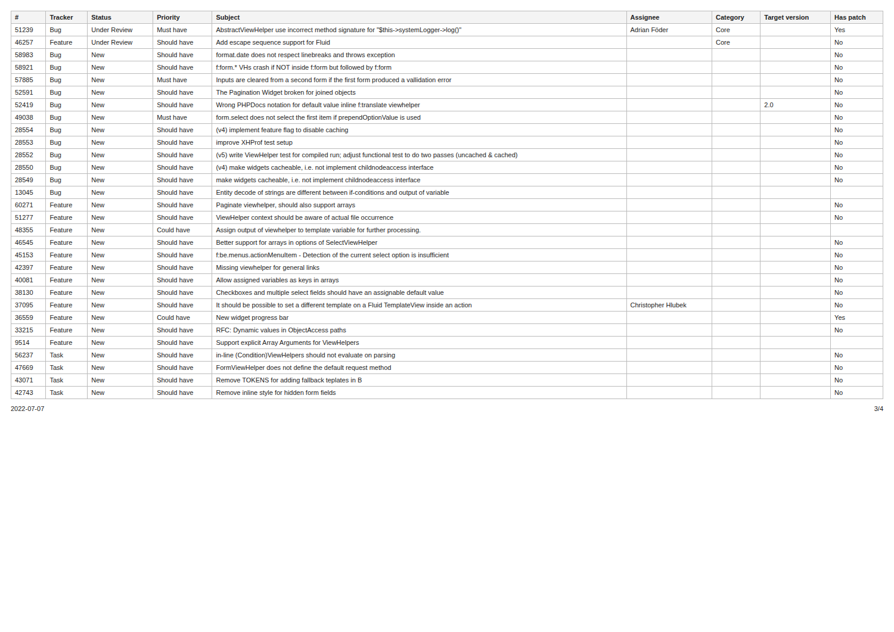| # | Tracker | Status | Priority | Subject | Assignee | Category | Target version | Has patch |
| --- | --- | --- | --- | --- | --- | --- | --- | --- |
| 51239 | Bug | Under Review | Must have | AbstractViewHelper use incorrect method signature for "$this->systemLogger->log()" | Adrian Föder | Core | | Yes |
| 46257 | Feature | Under Review | Should have | Add escape sequence support for Fluid | | Core | | No |
| 58983 | Bug | New | Should have | format.date does not respect linebreaks and throws exception | | | | No |
| 58921 | Bug | New | Should have | f:form.* VHs crash if NOT inside f:form but followed by f:form | | | | No |
| 57885 | Bug | New | Must have | Inputs are cleared from a second form if the first form produced a vallidation error | | | | No |
| 52591 | Bug | New | Should have | The Pagination Widget broken for joined objects | | | | No |
| 52419 | Bug | New | Should have | Wrong PHPDocs notation for default value inline f:translate viewhelper | | | 2.0 | No |
| 49038 | Bug | New | Must have | form.select does not select the first item if prependOptionValue is used | | | | No |
| 28554 | Bug | New | Should have | (v4) implement feature flag to disable caching | | | | No |
| 28553 | Bug | New | Should have | improve XHProf test setup | | | | No |
| 28552 | Bug | New | Should have | (v5) write ViewHelper test for compiled run; adjust functional test to do two passes (uncached & cached) | | | | No |
| 28550 | Bug | New | Should have | (v4) make widgets cacheable, i.e. not implement childnodeaccess interface | | | | No |
| 28549 | Bug | New | Should have | make widgets cacheable, i.e. not implement childnodeaccess interface | | | | No |
| 13045 | Bug | New | Should have | Entity decode of strings are different between if-conditions and output of variable | | | | |
| 60271 | Feature | New | Should have | Paginate viewhelper, should also support arrays | | | | No |
| 51277 | Feature | New | Should have | ViewHelper context should be aware of actual file occurrence | | | | No |
| 48355 | Feature | New | Could have | Assign output of viewhelper to template variable for further processing. | | | | |
| 46545 | Feature | New | Should have | Better support for arrays in options of SelectViewHelper | | | | No |
| 45153 | Feature | New | Should have | f:be.menus.actionMenuItem - Detection of the current select option is insufficient | | | | No |
| 42397 | Feature | New | Should have | Missing viewhelper for general links | | | | No |
| 40081 | Feature | New | Should have | Allow assigned variables as keys in arrays | | | | No |
| 38130 | Feature | New | Should have | Checkboxes and multiple select fields should have an assignable default value | | | | No |
| 37095 | Feature | New | Should have | It should be possible to set a different template on a Fluid TemplateView inside an action | Christopher Hlubek | | | No |
| 36559 | Feature | New | Could have | New widget progress bar | | | | Yes |
| 33215 | Feature | New | Should have | RFC: Dynamic values in ObjectAccess paths | | | | No |
| 9514 | Feature | New | Should have | Support explicit Array Arguments for ViewHelpers | | | | |
| 56237 | Task | New | Should have | in-line (Condition)ViewHelpers should not evaluate on parsing | | | | No |
| 47669 | Task | New | Should have | FormViewHelper does not define the default request method | | | | No |
| 43071 | Task | New | Should have | Remove TOKENS for adding fallback teplates in B | | | | No |
| 42743 | Task | New | Should have | Remove inline style for hidden form fields | | | | No |
2022-07-07
3/4